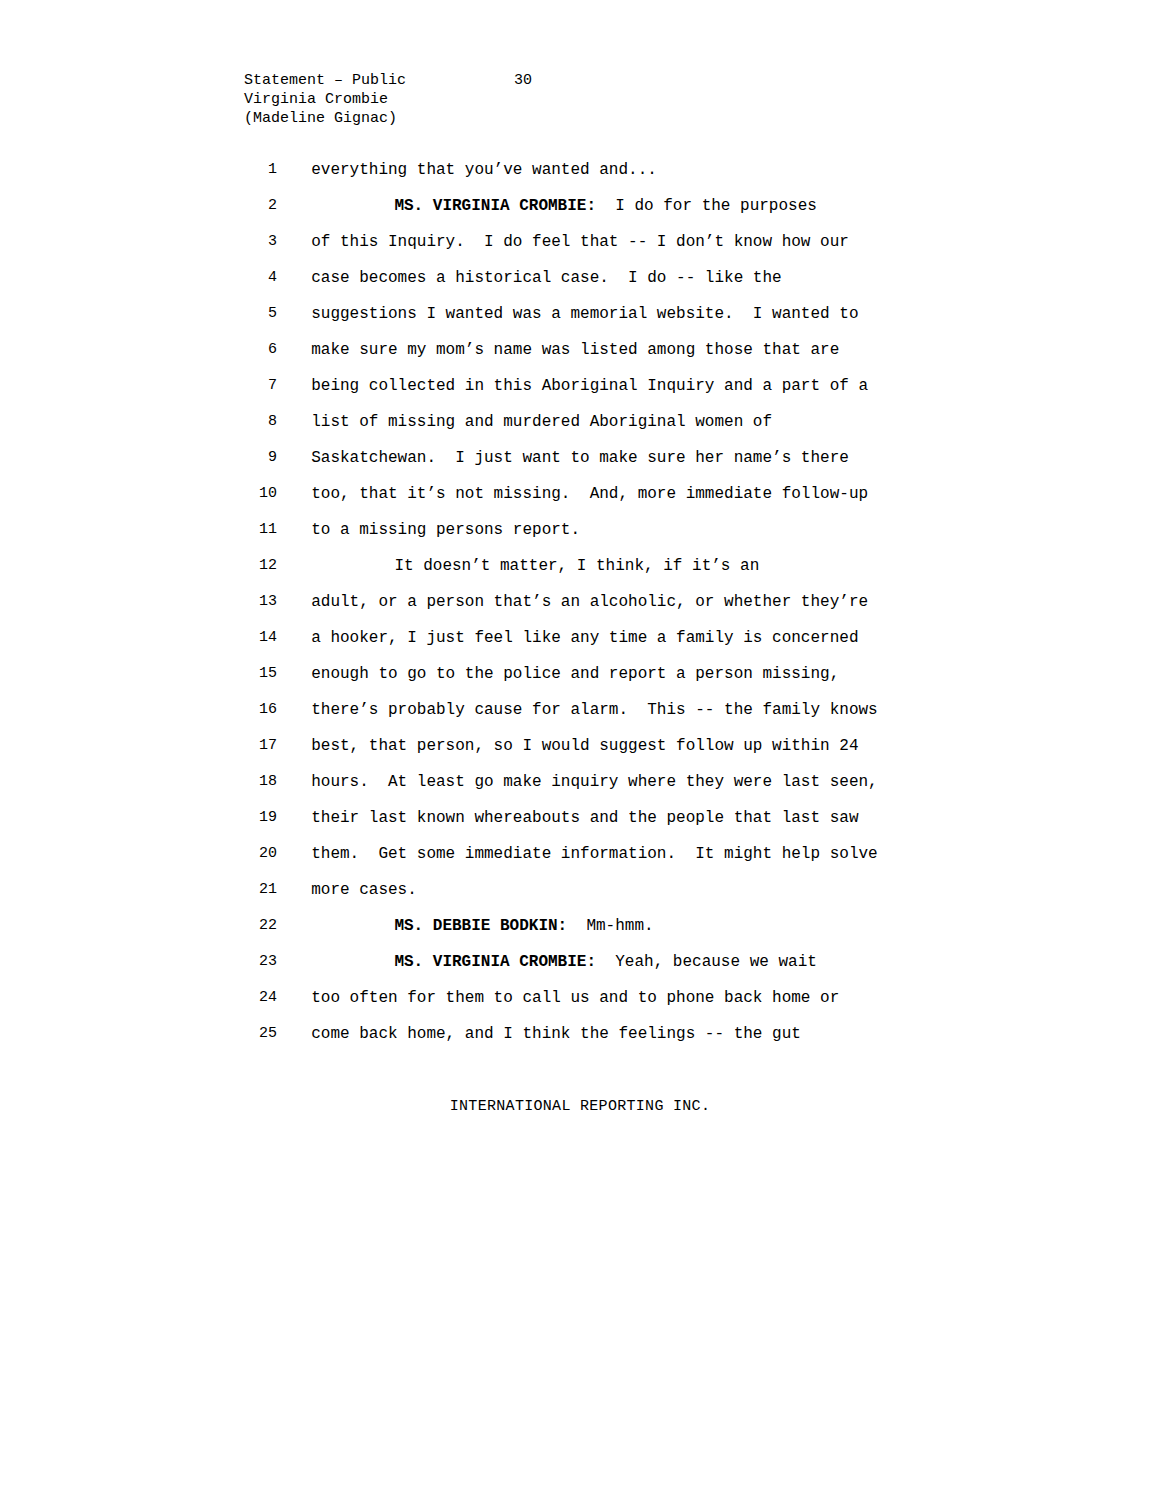Statement – Public 30 Virginia Crombie (Madeline Gignac)
everything that you’ve wanted and...
MS. VIRGINIA CROMBIE: I do for the purposes
of this Inquiry. I do feel that -- I don’t know how our
case becomes a historical case. I do -- like the
suggestions I wanted was a memorial website. I wanted to
make sure my mom’s name was listed among those that are
being collected in this Aboriginal Inquiry and a part of a
list of missing and murdered Aboriginal women of
Saskatchewan. I just want to make sure her name’s there
too, that it’s not missing. And, more immediate follow-up
to a missing persons report.
It doesn’t matter, I think, if it’s an
adult, or a person that’s an alcoholic, or whether they’re
a hooker, I just feel like any time a family is concerned
enough to go to the police and report a person missing,
there’s probably cause for alarm. This -- the family knows
best, that person, so I would suggest follow up within 24
hours. At least go make inquiry where they were last seen,
their last known whereabouts and the people that last saw
them. Get some immediate information. It might help solve
more cases.
MS. DEBBIE BODKIN: Mm-hmm.
MS. VIRGINIA CROMBIE: Yeah, because we wait
too often for them to call us and to phone back home or
come back home, and I think the feelings -- the gut
INTERNATIONAL REPORTING INC.